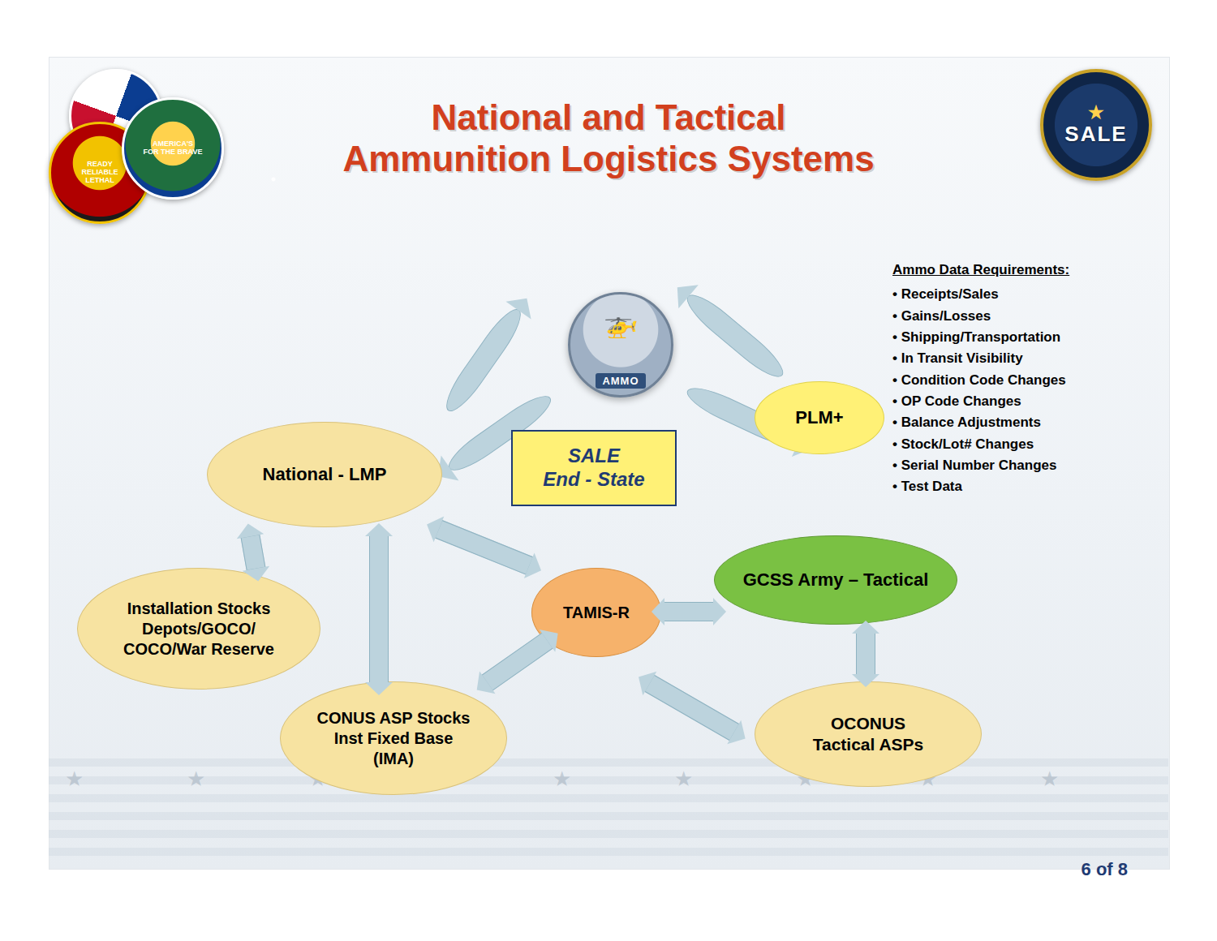★ ★ ★ ★ ★ ★ ★ ★ ★ ★ ★ ★ ★ ★ ★ ★ ★ ★ ★ ★
READY
RELIABLE
LETHAL
AMERICA'S
FOR THE BRAVE
★
SALE
National and Tactical
Ammunition Logistics Systems
Ammo Data Requirements:
Receipts/Sales
Gains/Losses
Shipping/Transportation
In Transit Visibility
Condition Code Changes
OP Code Changes
Balance Adjustments
Stock/Lot# Changes
Serial Number Changes
Test Data
🚁
AMMO
SALE
End - State
National - LMP
Installation Stocks
Depots/GOCO/
COCO/War Reserve
CONUS ASP Stocks
Inst Fixed Base
(IMA)
TAMIS-R
GCSS Army – Tactical
OCONUS
Tactical ASPs
PLM+
6 of 8